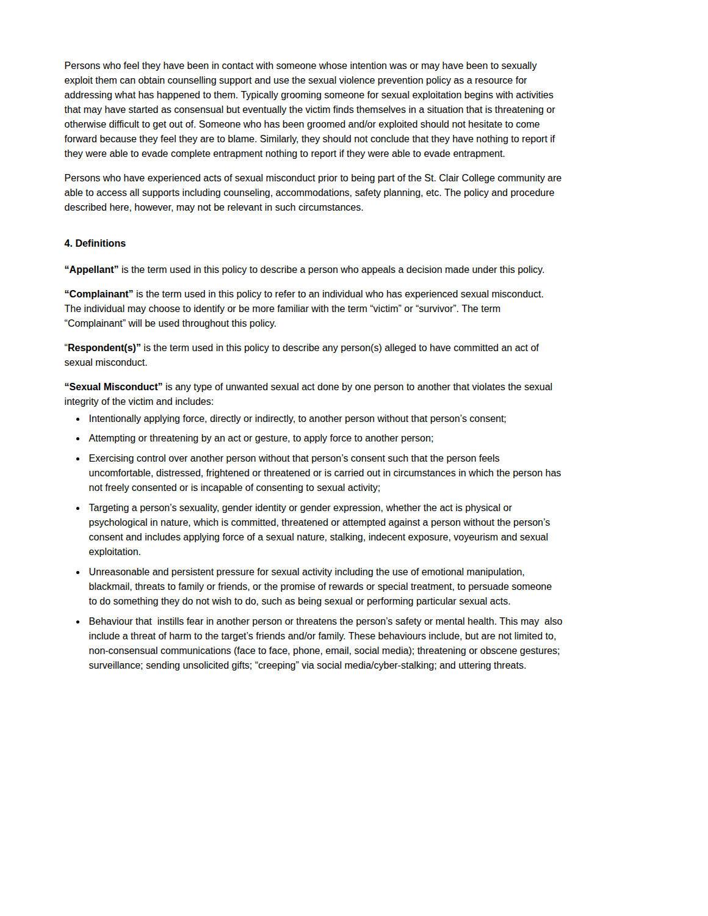Persons who feel they have been in contact with someone whose intention was or may have been to sexually exploit them can obtain counselling support and use the sexual violence prevention policy as a resource for addressing what has happened to them. Typically grooming someone for sexual exploitation begins with activities that may have started as consensual but eventually the victim finds themselves in a situation that is threatening or otherwise difficult to get out of. Someone who has been groomed and/or exploited should not hesitate to come forward because they feel they are to blame. Similarly, they should not conclude that they have nothing to report if they were able to evade complete entrapment nothing to report if they were able to evade entrapment.
Persons who have experienced acts of sexual misconduct prior to being part of the St. Clair College community are able to access all supports including counseling, accommodations, safety planning, etc. The policy and procedure described here, however, may not be relevant in such circumstances.
4. Definitions
“Appellant” is the term used in this policy to describe a person who appeals a decision made under this policy.
“Complainant” is the term used in this policy to refer to an individual who has experienced sexual misconduct. The individual may choose to identify or be more familiar with the term “victim” or “survivor”. The term “Complainant” will be used throughout this policy.
“Respondent(s)” is the term used in this policy to describe any person(s) alleged to have committed an act of sexual misconduct.
“Sexual Misconduct” is any type of unwanted sexual act done by one person to another that violates the sexual integrity of the victim and includes:
Intentionally applying force, directly or indirectly, to another person without that person’s consent;
Attempting or threatening by an act or gesture, to apply force to another person;
Exercising control over another person without that person’s consent such that the person feels uncomfortable, distressed, frightened or threatened or is carried out in circumstances in which the person has not freely consented or is incapable of consenting to sexual activity;
Targeting a person’s sexuality, gender identity or gender expression, whether the act is physical or psychological in nature, which is committed, threatened or attempted against a person without the person’s consent and includes applying force of a sexual nature, stalking, indecent exposure, voyeurism and sexual exploitation.
Unreasonable and persistent pressure for sexual activity including the use of emotional manipulation, blackmail, threats to family or friends, or the promise of rewards or special treatment, to persuade someone to do something they do not wish to do, such as being sexual or performing particular sexual acts.
Behaviour that instills fear in another person or threatens the person’s safety or mental health. This may also include a threat of harm to the target’s friends and/or family. These behaviours include, but are not limited to, non-consensual communications (face to face, phone, email, social media); threatening or obscene gestures; surveillance; sending unsolicited gifts; “creeping” via social media/cyber-stalking; and uttering threats.